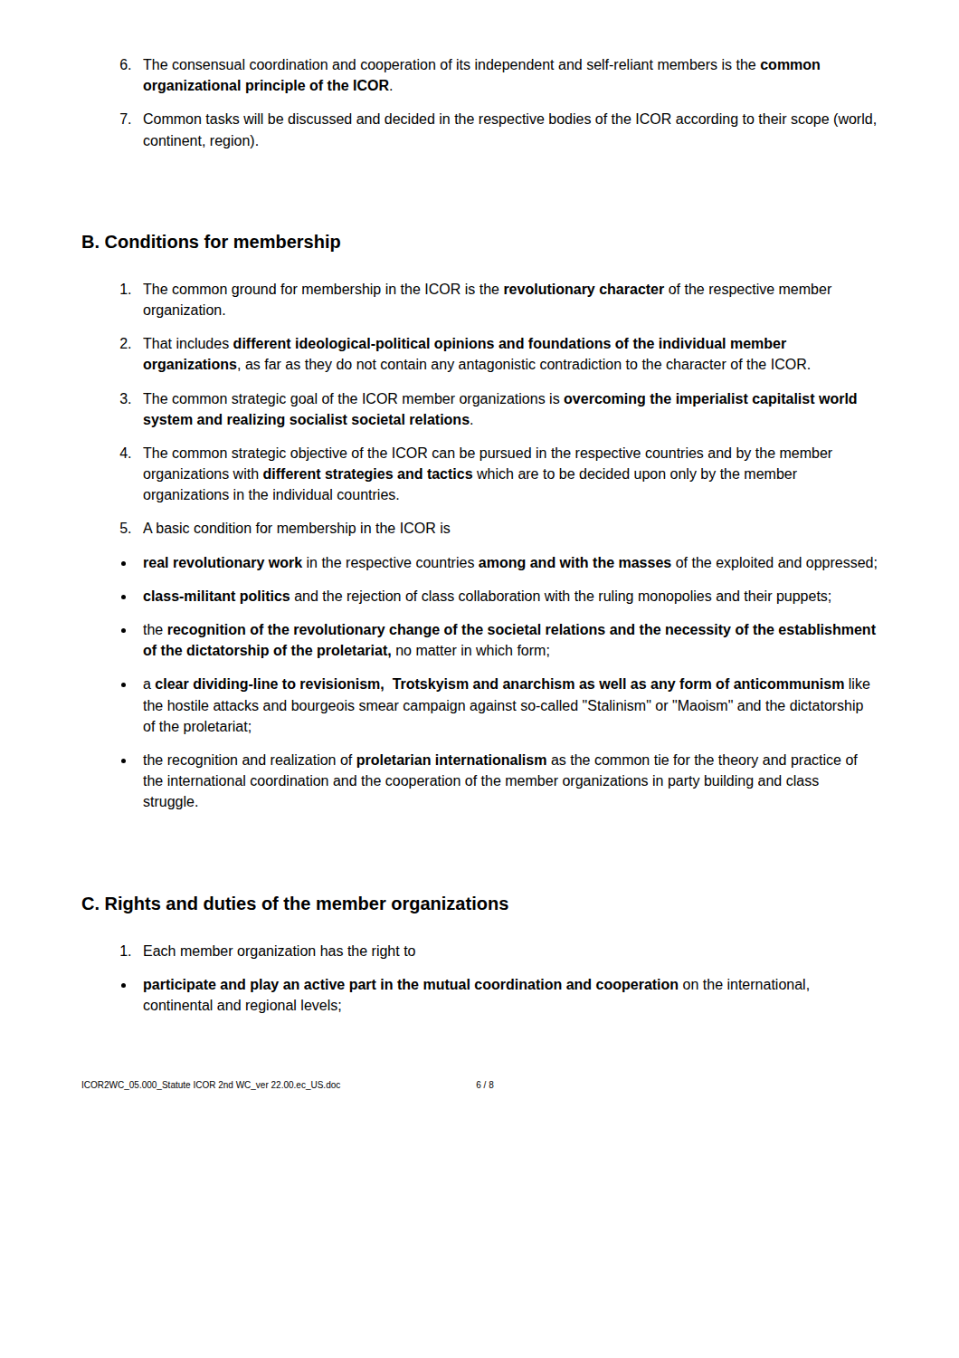The consensual coordination and cooperation of its independent and self-reliant members is the common organizational principle of the ICOR.
Common tasks will be discussed and decided in the respective bodies of the ICOR according to their scope (world, continent, region).
B. Conditions for membership
The common ground for membership in the ICOR is the revolutionary character of the respective member organization.
That includes different ideological-political opinions and foundations of the individual member organizations, as far as they do not contain any antagonistic contradiction to the character of the ICOR.
The common strategic goal of the ICOR member organizations is overcoming the imperialist capitalist world system and realizing socialist societal relations.
The common strategic objective of the ICOR can be pursued in the respective countries and by the member organizations with different strategies and tactics which are to be decided upon only by the member organizations in the individual countries.
A basic condition for membership in the ICOR is
real revolutionary work in the respective countries among and with the masses of the exploited and oppressed;
class-militant politics and the rejection of class collaboration with the ruling monopolies and their puppets;
the recognition of the revolutionary change of the societal relations and the necessity of the establishment of the dictatorship of the proletariat, no matter in which form;
a clear dividing-line to revisionism, Trotskyism and anarchism as well as any form of anticommunism like the hostile attacks and bourgeois smear campaign against so-called "Stalinism" or "Maoism" and the dictatorship of the proletariat;
the recognition and realization of proletarian internationalism as the common tie for the theory and practice of the international coordination and the cooperation of the member organizations in party building and class struggle.
C. Rights and duties of the member organizations
Each member organization has the right to
participate and play an active part in the mutual coordination and cooperation on the international, continental and regional levels;
ICOR2WC_05.000_Statute ICOR 2nd WC_ver 22.00.ec_US.doc 6 / 8